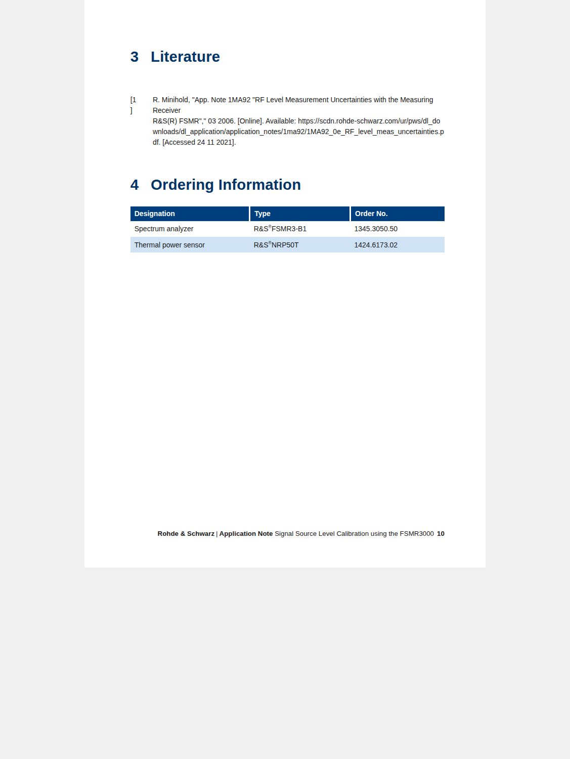3 Literature
[1 ]
R. Minihold, "App. Note 1MA92 "RF Level Measurement Uncertainties with the Measuring Receiver R&S(R) FSMR"," 03 2006. [Online]. Available: https://scdn.rohde-schwarz.com/ur/pws/dl_downloads/dl_application/application_notes/1ma92/1MA92_0e_RF_level_meas_uncertainties.pdf. [Accessed 24 11 2021].
4 Ordering Information
| Designation | Type | Order No. |
| --- | --- | --- |
| Spectrum analyzer | R&S ® FSMR3-B1 | 1345.3050.50 |
| Thermal power sensor | R&S ® NRP50T | 1424.6173.02 |
Rohde & Schwarz|Application Note Signal Source Level Calibration using the FSMR300010